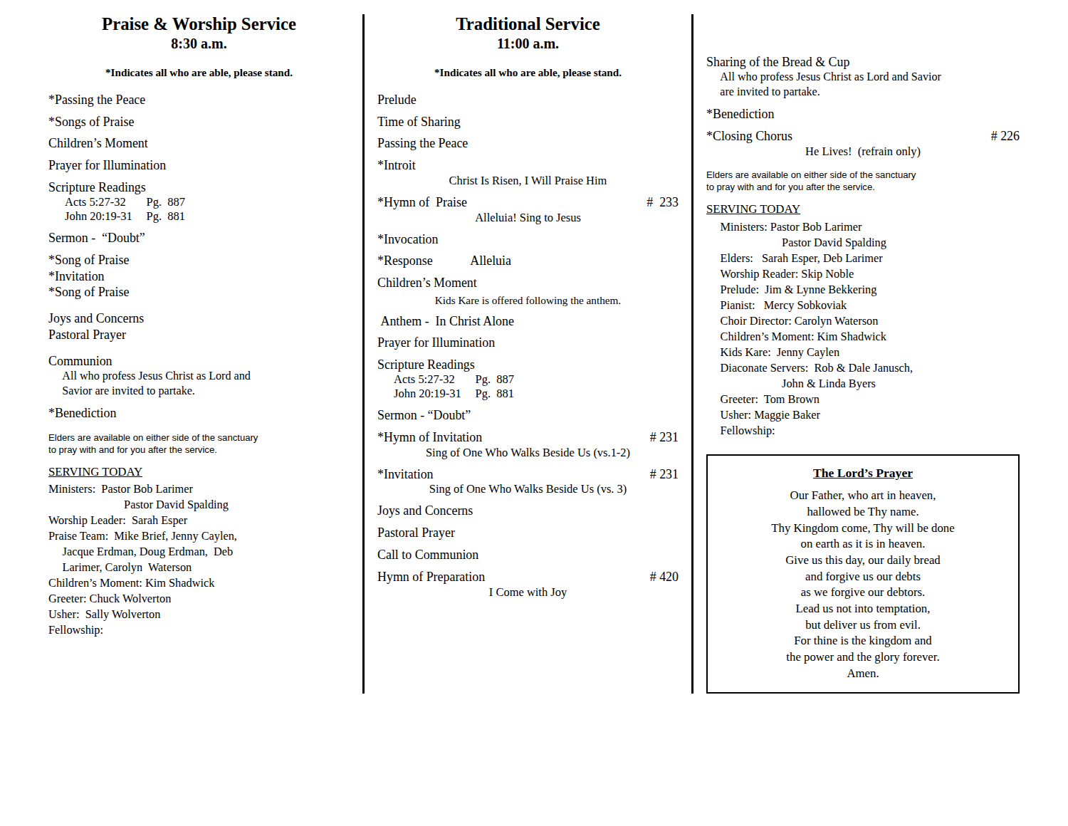Praise & Worship Service
8:30 a.m.
*Indicates all who are able, please stand.
*Passing the Peace
*Songs of Praise
Children’s Moment
Prayer for Illumination
Scripture Readings
| Acts 5:27-32 | Pg. 887 |
| John 20:19-31 | Pg. 881 |
Sermon - “Doubt”
*Song of Praise
*Invitation
*Song of Praise
Joys and Concerns
Pastoral Prayer
Communion All who profess Jesus Christ as Lord and
Savior are invited to partake.
*Benediction
Elders are available on either side of the sanctuary
to pray with and for you after the service.
SERVING TODAY
Ministers: Pastor Bob Larimer
Pastor David Spalding Worship Leader: Sarah Esper
Praise Team: Mike Brief, Jenny Caylen,
Jacque Erdman, Doug Erdman, Deb Larimer, Carolyn Waterson Children’s Moment: Kim Shadwick
Greeter: Chuck Wolverton
Usher: Sally Wolverton
Fellowship:
Traditional Service
11:00 a.m.
*Indicates all who are able, please stand.
Prelude
Time of Sharing
Passing the Peace
*Introit Christ Is Risen, I Will Praise Him
*Hymn of Praise# 233
Alleluia! Sing to Jesus
*Invocation
*Response Alleluia
Children’s Moment Kids Kare is offered following the anthem.
Anthem - In Christ Alone
Prayer for Illumination
Scripture Readings
| Acts 5:27-32 | Pg. 887 |
| John 20:19-31 | Pg. 881 |
Sermon - “Doubt”
*Hymn of Invitation# 231
Sing of One Who Walks Beside Us (vs.1-2)
*Invitation# 231
Sing of One Who Walks Beside Us (vs. 3)
Joys and Concerns
Pastoral Prayer
Call to Communion
Hymn of Preparation# 420
I Come with Joy
Sharing of the Bread & Cup All who profess Jesus Christ as Lord and Savior
are invited to partake.
*Benediction
*Closing Chorus# 226
He Lives! (refrain only)
Elders are available on either side of the sanctuary
to pray with and for you after the service.
SERVING TODAY
Ministers: Pastor Bob Larimer Pastor David Spalding Elders: Sarah Esper, Deb Larimer Worship Reader: Skip Noble Prelude: Jim & Lynne Bekkering Pianist: Mercy Sobkoviak Choir Director: Carolyn Waterson Children’s Moment: Kim Shadwick Kids Kare: Jenny Caylen Diaconate Servers: Rob & Dale Janusch, John & Linda Byers Greeter: Tom Brown Usher: Maggie Baker Fellowship:
The Lord’s Prayer
Our Father, who art in heaven,
hallowed be Thy name.
Thy Kingdom come, Thy will be done
on earth as it is in heaven.
Give us this day, our daily bread
and forgive us our debts
as we forgive our debtors.
Lead us not into temptation,
but deliver us from evil.
For thine is the kingdom and
the power and the glory forever.
Amen.